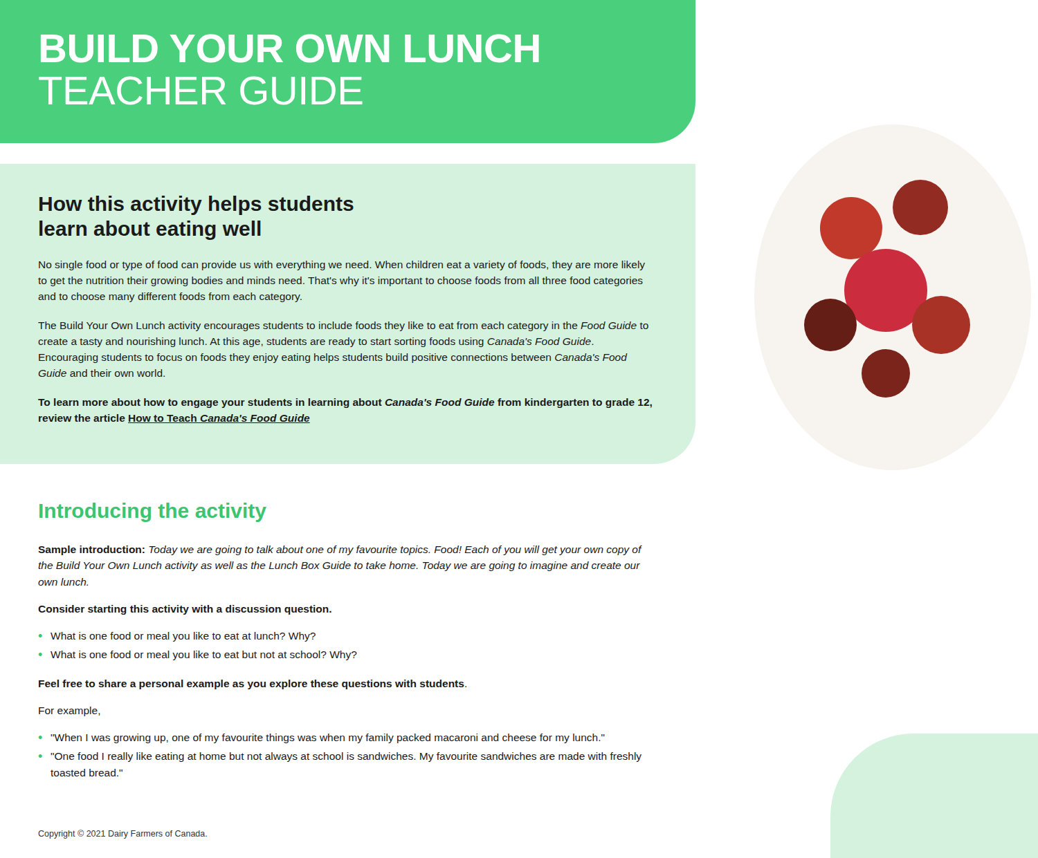BUILD YOUR OWN LUNCH TEACHER GUIDE
How this activity helps students
learn about eating well
No single food or type of food can provide us with everything we need. When children eat a variety of foods, they are more likely to get the nutrition their growing bodies and minds need. That's why it's important to choose foods from all three food categories and to choose many different foods from each category.
The Build Your Own Lunch activity encourages students to include foods they like to eat from each category in the Food Guide to create a tasty and nourishing lunch. At this age, students are ready to start sorting foods using Canada's Food Guide. Encouraging students to focus on foods they enjoy eating helps students build positive connections between Canada's Food Guide and their own world.
To learn more about how to engage your students in learning about Canada's Food Guide from kindergarten to grade 12, review the article How to Teach Canada's Food Guide
Introducing the activity
Sample introduction: Today we are going to talk about one of my favourite topics. Food! Each of you will get your own copy of the Build Your Own Lunch activity as well as the Lunch Box Guide to take home. Today we are going to imagine and create our own lunch.
Consider starting this activity with a discussion question.
What is one food or meal you like to eat at lunch? Why?
What is one food or meal you like to eat but not at school? Why?
Feel free to share a personal example as you explore these questions with students.
For example,
"When I was growing up, one of my favourite things was when my family packed macaroni and cheese for my lunch."
"One food I really like eating at home but not always at school is sandwiches. My favourite sandwiches are made with freshly toasted bread."
Copyright © 2021 Dairy Farmers of Canada.